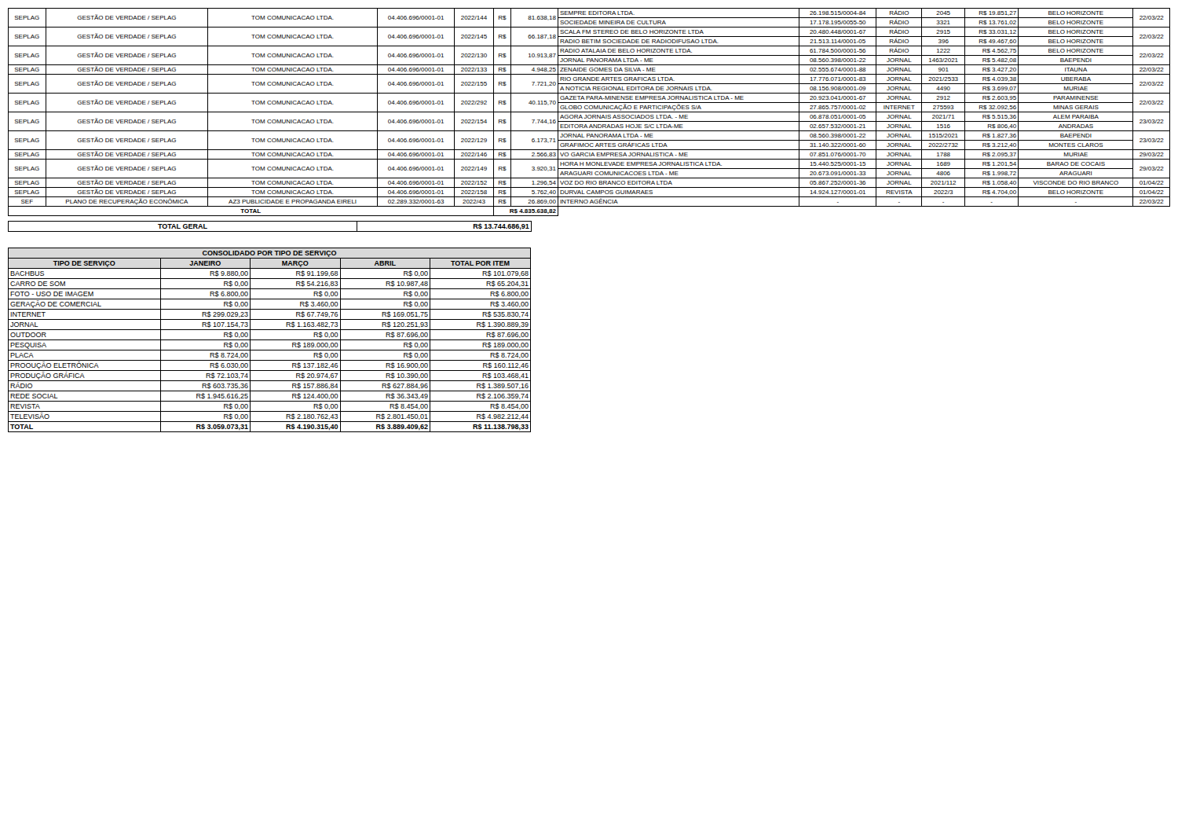| SEPLAG | GESTÃO DE VERDADE / SEPLAG | TOM COMUNICACAO LTDA. | 04.406.696/0001-01 | 2022/144 | R$ | 81.638,18 | SEMPRE EDITORA LTDA. | 26.198.515/0004-84 | RÁDIO | 2045 | R$ 19.851,27 | BELO HORIZONTE | 22/03/22 |
| SOCIEDADE MINEIRA DE CULTURA | 17.178.195/0055-50 | RÁDIO | 3321 | R$ 13.761,02 | BELO HORIZONTE |
| SEPLAG | GESTÃO DE VERDADE / SEPLAG | TOM COMUNICACAO LTDA. | 04.406.696/0001-01 | 2022/145 | R$ | 66.187,18 | SCALA FM STEREO DE BELO HORIZONTE LTDA | 20.480.448/0001-67 | RÁDIO | 2915 | R$ 33.031,12 | BELO HORIZONTE | 22/03/22 |
| RADIO BETIM SOCIEDADE DE RADIODIFUSAO LTDA. | 21.513.114/0001-05 | RÁDIO | 396 | R$ 49.467,60 | BELO HORIZONTE |
| SEPLAG | GESTÃO DE VERDADE / SEPLAG | TOM COMUNICACAO LTDA. | 04.406.696/0001-01 | 2022/130 | R$ | 10.913,87 | RADIO ATALAIA DE BELO HORIZONTE LTDA. | 61.784.500/0001-56 | RÁDIO | 1222 | R$ 4.562,75 | BELO HORIZONTE | 22/03/22 |
| JORNAL PANORAMA LTDA - ME | 08.560.398/0001-22 | JORNAL | 1463/2021 | R$ 5.482,08 | BAEPENDI |
| SEPLAG | GESTÃO DE VERDADE / SEPLAG | TOM COMUNICACAO LTDA. | 04.406.696/0001-01 | 2022/133 | R$ | 4.948,25 | ZENAIDE GOMES DA SILVA - ME | 02.555.674/0001-88 | JORNAL | 901 | R$ 3.427,20 | ITAUNA | 22/03/22 |
| SEPLAG | GESTÃO DE VERDADE / SEPLAG | TOM COMUNICACAO LTDA. | 04.406.696/0001-01 | 2022/155 | R$ | 7.721,20 | RIO GRANDE ARTES GRAFICAS LTDA. | 17.776.071/0001-83 | JORNAL | 2021/2533 | R$ 4.039,38 | UBERABA | 22/03/22 |
| A NOTICIA REGIONAL EDITORA DE JORNAIS LTDA. | 08.156.908/0001-09 | JORNAL | 4490 | R$ 3.699,07 | MURIAE |
| SEPLAG | GESTÃO DE VERDADE / SEPLAG | TOM COMUNICACAO LTDA. | 04.406.696/0001-01 | 2022/292 | R$ | 40.115,70 | GAZETA PARA-MINENSE EMPRESA JORNALISTICA LTDA - ME | 20.923.041/0001-67 | JORNAL | 2912 | R$ 2.603,95 | PARAMINENSE | 22/03/22 |
| GLOBO COMUNICAÇÃO E PARTICIPAÇÕES S/A | 27.865.757/0001-02 | INTERNET | 275593 | R$ 32.092,56 | MINAS GERAIS |
| SEPLAG | GESTÃO DE VERDADE / SEPLAG | TOM COMUNICACAO LTDA. | 04.406.696/0001-01 | 2022/154 | R$ | 7.744,16 | AGORA JORNAIS ASSOCIADOS LTDA. - ME | 06.878.051/0001-05 | JORNAL | 2021/71 | R$ 5.515,36 | ALEM PARAIBA | 23/03/22 |
| EDITORA ANDRADAS HOJE S/C LTDA-ME | 02.657.532/0001-21 | JORNAL | 1516 | R$ 806,40 | ANDRADAS |
| SEPLAG | GESTÃO DE VERDADE / SEPLAG | TOM COMUNICACAO LTDA. | 04.406.696/0001-01 | 2022/129 | R$ | 6.173,71 | JORNAL PANORAMA LTDA - ME | 08.560.398/0001-22 | JORNAL | 1515/2021 | R$ 1.827,36 | BAEPENDI | 23/03/22 |
| GRAFIMOC ARTES GRÁFICAS LTDA | 31.140.322/0001-60 | JORNAL | 2022/2732 | R$ 3.212,40 | MONTES CLAROS |
| SEPLAG | GESTÃO DE VERDADE / SEPLAG | TOM COMUNICACAO LTDA. | 04.406.696/0001-01 | 2022/146 | R$ | 2.566,83 | VO GARCIA EMPRESA JORNALISTICA - ME | 07.851.076/0001-70 | JORNAL | 1788 | R$ 2.095,37 | MURIAE | 29/03/22 |
| SEPLAG | GESTÃO DE VERDADE / SEPLAG | TOM COMUNICACAO LTDA. | 04.406.696/0001-01 | 2022/149 | R$ | 3.920,31 | HORA H MONLEVADE EMPRESA JORNALISTICA LTDA. | 15.440.525/0001-15 | JORNAL | 1689 | R$ 1.201,54 | BARAO DE COCAIS | 29/03/22 |
| ARAGUARI COMUNICACOES LTDA - ME | 20.673.091/0001-33 | JORNAL | 4806 | R$ 1.998,72 | ARAGUARI |
| SEPLAG | GESTÃO DE VERDADE / SEPLAG | TOM COMUNICACAO LTDA. | 04.406.696/0001-01 | 2022/152 | R$ | 1.296,54 | VOZ DO RIO BRANCO EDITORA LTDA | 05.867.252/0001-36 | JORNAL | 2021/112 | R$ 1.058,40 | VISCONDE DO RIO BRANCO | 01/04/22 |
| SEPLAG | GESTÃO DE VERDADE / SEPLAG | TOM COMUNICACAO LTDA. | 04.406.696/0001-01 | 2022/158 | R$ | 5.762,40 | DURVAL CAMPOS GUIMARAES | 14.924.127/0001-01 | REVISTA | 2022/3 | R$ 4.704,00 | BELO HORIZONTE | 01/04/22 |
| SEF | PLANO DE RECUPERAÇÃO ECONÔMICA | AZ3 PUBLICIDADE E PROPAGANDA EIRELI | 02.289.332/0001-63 | 2022/43 | R$ | 26.869,00 | INTERNO AGÊNCIA | - | - | - | - | - | 22/03/22 |
| TOTAL | R$ 4.835.638,82 | |
| TOTAL GERAL | R$ 13.744.686,91 | |
| CONSOLIDADO POR TIPO DE SERVIÇO |
| --- |
| TIPO DE SERVIÇO | JANEIRO | MARÇO | ABRIL | TOTAL POR ITEM |
| BACHBUS | R$ 9.880,00 | R$ 91.199,68 | R$ 0,00 | R$ 101.079,68 |
| CARRO DE SOM | R$ 0,00 | R$ 54.216,83 | R$ 10.987,48 | R$ 65.204,31 |
| FOTO - USO DE IMAGEM | R$ 6.800,00 | R$ 0,00 | R$ 0,00 | R$ 6.800,00 |
| GERAÇÃO DE COMERCIAL | R$ 0,00 | R$ 3.460,00 | R$ 0,00 | R$ 3.460,00 |
| INTERNET | R$ 299.029,23 | R$ 67.749,76 | R$ 169.051,75 | R$ 535.830,74 |
| JORNAL | R$ 107.154,73 | R$ 1.163.482,73 | R$ 120.251,93 | R$ 1.390.889,39 |
| OUTDOOR | R$ 0,00 | R$ 0,00 | R$ 87.696,00 | R$ 87.696,00 |
| PESQUISA | R$ 0,00 | R$ 189.000,00 | R$ 0,00 | R$ 189.000,00 |
| PLACA | R$ 8.724,00 | R$ 0,00 | R$ 0,00 | R$ 8.724,00 |
| PROOUÇÃO ELETRÔNICA | R$ 6.030,00 | R$ 137.182,46 | R$ 16.900,00 | R$ 160.112,46 |
| PRODUÇÃO GRÁFICA | R$ 72.103,74 | R$ 20.974,67 | R$ 10.390,00 | R$ 103.468,41 |
| RÁDIO | R$ 603.735,36 | R$ 157.886,84 | R$ 627.884,96 | R$ 1.389.507,16 |
| REDE SOCIAL | R$ 1.945.616,25 | R$ 124.400,00 | R$ 36.343,49 | R$ 2.106.359,74 |
| REVISTA | R$ 0,00 | R$ 0,00 | R$ 8.454,00 | R$ 8.454,00 |
| TELEVISÃO | R$ 0,00 | R$ 2.180.762,43 | R$ 2.801.450,01 | R$ 4.982.212,44 |
| TOTAL | R$ 3.059.073,31 | R$ 4.190.315,40 | R$ 3.889.409,62 | R$ 11.138.798,33 |